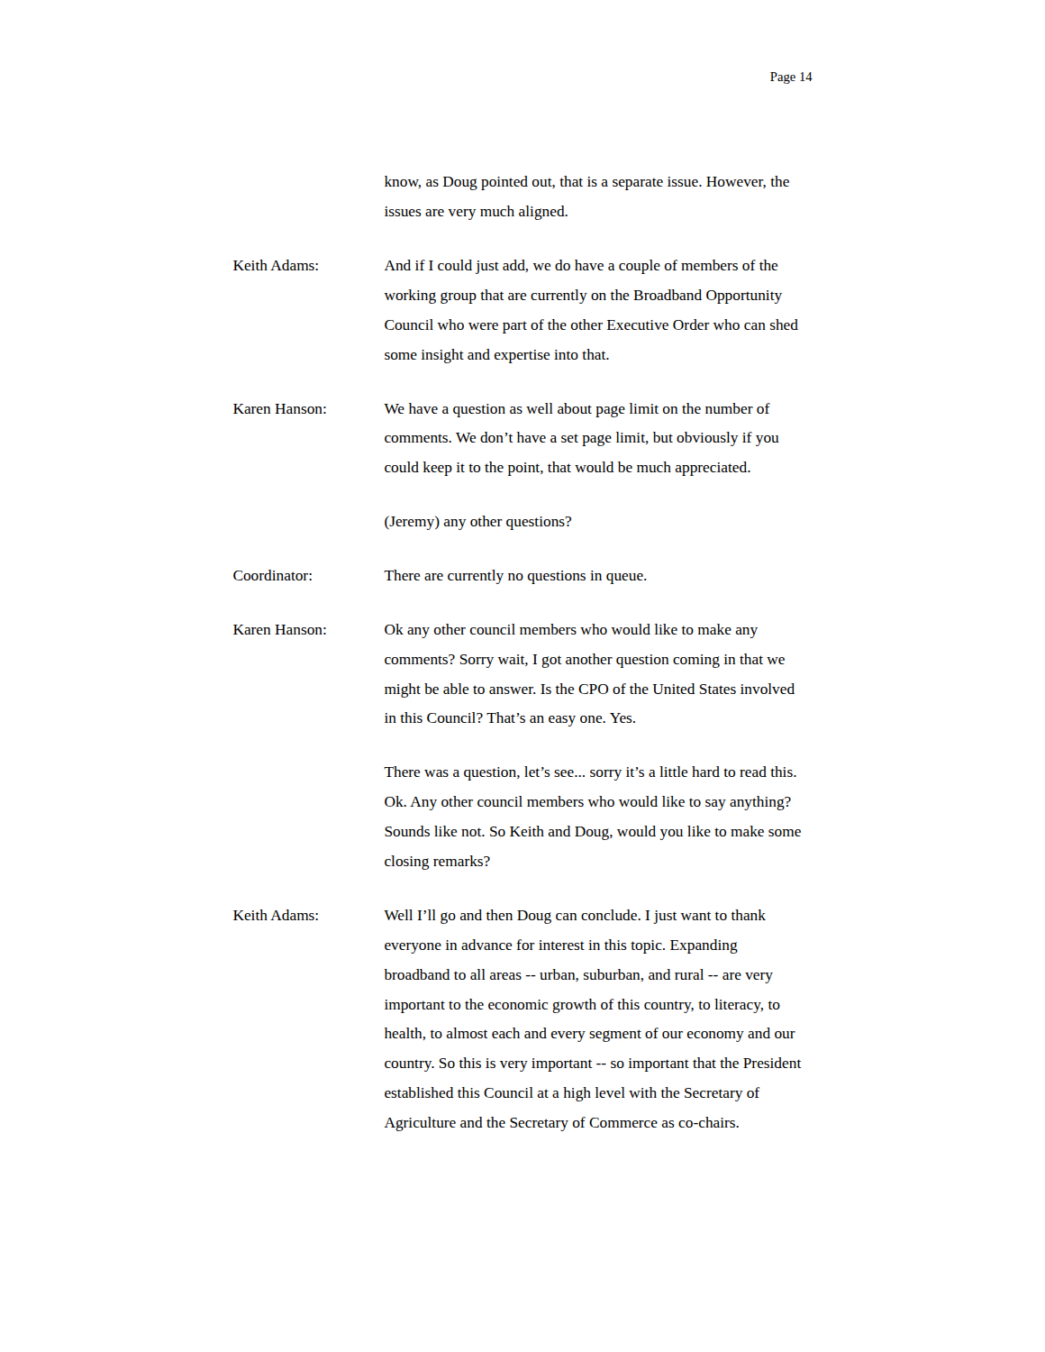Page 14
know, as Doug pointed out, that is a separate issue. However, the issues are very much aligned.
Keith Adams:
And if I could just add, we do have a couple of members of the working group that are currently on the Broadband Opportunity Council who were part of the other Executive Order who can shed some insight and expertise into that.
Karen Hanson:
We have a question as well about page limit on the number of comments. We don’t have a set page limit, but obviously if you could keep it to the point, that would be much appreciated.
(Jeremy) any other questions?
Coordinator:
There are currently no questions in queue.
Karen Hanson:
Ok any other council members who would like to make any comments? Sorry wait, I got another question coming in that we might be able to answer. Is the CPO of the United States involved in this Council? That’s an easy one. Yes.
There was a question, let’s see... sorry it’s a little hard to read this. Ok. Any other council members who would like to say anything? Sounds like not. So Keith and Doug, would you like to make some closing remarks?
Keith Adams:
Well I’ll go and then Doug can conclude. I just want to thank everyone in advance for interest in this topic. Expanding broadband to all areas -- urban, suburban, and rural -- are very important to the economic growth of this country, to literacy, to health, to almost each and every segment of our economy and our country. So this is very important -- so important that the President established this Council at a high level with the Secretary of Agriculture and the Secretary of Commerce as co-chairs.